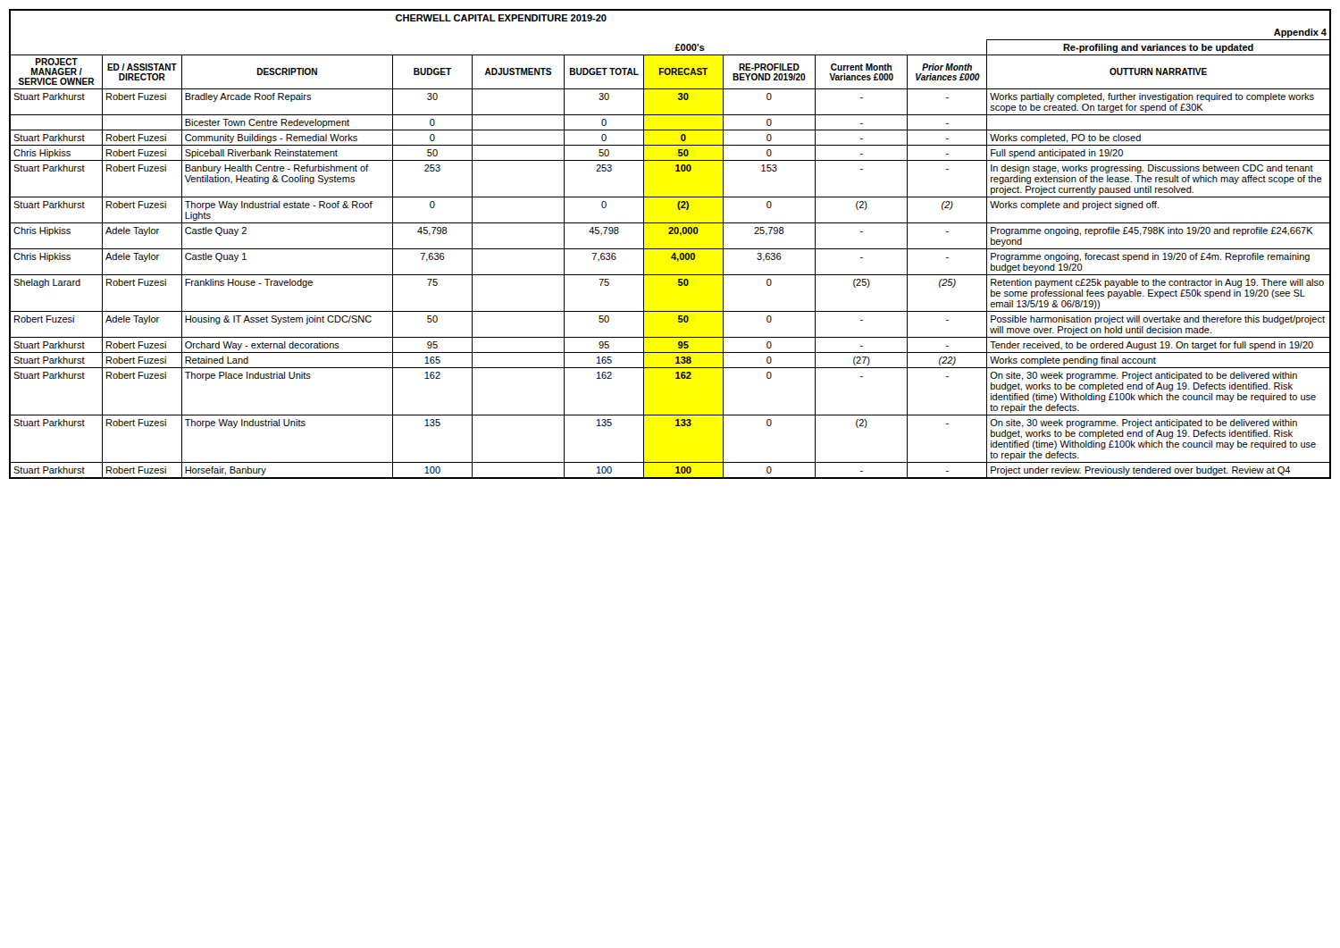| | CHERWELL CAPITAL EXPENDITURE 2019-20 |
| | Appendix 4 |
| | £000's | | Re-profiling and variances to be updated |
| PROJECT MANAGER / SERVICE OWNER | ED / ASSISTANT DIRECTOR | DESCRIPTION | BUDGET | ADJUSTMENTS | BUDGET TOTAL | FORECAST | RE-PROFILED BEYOND 2019/20 | Current Month Variances £000 | Prior Month Variances £000 | OUTTURN NARRATIVE |
| Stuart Parkhurst | Robert Fuzesi | Bradley Arcade Roof Repairs | 30 | | 30 | 30 | 0 | - | - | Works partially completed, further investigation required to complete works scope to be created. On target for spend of £30K |
| | | Bicester Town Centre Redevelopment | 0 | | 0 | | 0 | - | - | |
| Stuart Parkhurst | Robert Fuzesi | Community Buildings - Remedial Works | 0 | | 0 | 0 | 0 | - | - | Works completed, PO to be closed |
| Chris Hipkiss | Robert Fuzesi | Spiceball Riverbank Reinstatement | 50 | | 50 | 50 | 0 | - | - | Full spend anticipated in 19/20 |
| Stuart Parkhurst | Robert Fuzesi | Banbury Health Centre - Refurbishment of Ventilation, Heating & Cooling Systems | 253 | | 253 | 100 | 153 | - | - | In design stage, works progressing. Discussions between CDC and tenant regarding extension of the lease. The result of which may affect scope of the project. Project currently paused until resolved. |
| Stuart Parkhurst | Robert Fuzesi | Thorpe Way Industrial estate - Roof & Roof Lights | 0 | | 0 | (2) | 0 | (2) | (2) | Works complete and project signed off. |
| Chris Hipkiss | Adele Taylor | Castle Quay 2 | 45,798 | | 45,798 | 20,000 | 25,798 | - | - | Programme ongoing, reprofile £45,798K into 19/20 and reprofile £24,667K beyond |
| Chris Hipkiss | Adele Taylor | Castle Quay 1 | 7,636 | | 7,636 | 4,000 | 3,636 | - | - | Programme ongoing, forecast spend in 19/20 of £4m. Reprofile remaining budget beyond 19/20 |
| Shelagh Larard | Robert Fuzesi | Franklins House - Travelodge | 75 | | 75 | 50 | 0 | (25) | (25) | Retention payment c£25k payable to the contractor in Aug 19. There will also be some professional fees payable. Expect £50k spend in 19/20 (see SL email 13/5/19 & 06/8/19)) |
| Robert Fuzesi | Adele Taylor | Housing & IT Asset System joint CDC/SNC | 50 | | 50 | 50 | 0 | - | - | Possible harmonisation project will overtake and therefore this budget/project will move over. Project on hold until decision made. |
| Stuart Parkhurst | Robert Fuzesi | Orchard Way - external decorations | 95 | | 95 | 95 | 0 | - | - | Tender received, to be ordered August 19. On target for full spend in 19/20 |
| Stuart Parkhurst | Robert Fuzesi | Retained Land | 165 | | 165 | 138 | 0 | (27) | (22) | Works complete pending final account |
| Stuart Parkhurst | Robert Fuzesi | Thorpe Place Industrial Units | 162 | | 162 | 162 | 0 | - | - | On site, 30 week programme. Project anticipated to be delivered within budget, works to be completed end of Aug 19. Defects identified. Risk identified (time) Witholding £100k which the council may be required to use to repair the defects. |
| Stuart Parkhurst | Robert Fuzesi | Thorpe Way Industrial Units | 135 | | 135 | 133 | 0 | (2) | - | On site, 30 week programme. Project anticipated to be delivered within budget, works to be completed end of Aug 19. Defects identified. Risk identified (time) Witholding £100k which the council may be required to use to repair the defects. |
| Stuart Parkhurst | Robert Fuzesi | Horsefair, Banbury | 100 | | 100 | 100 | 0 | - | - | Project under review. Previously tendered over budget. Review at Q4 |